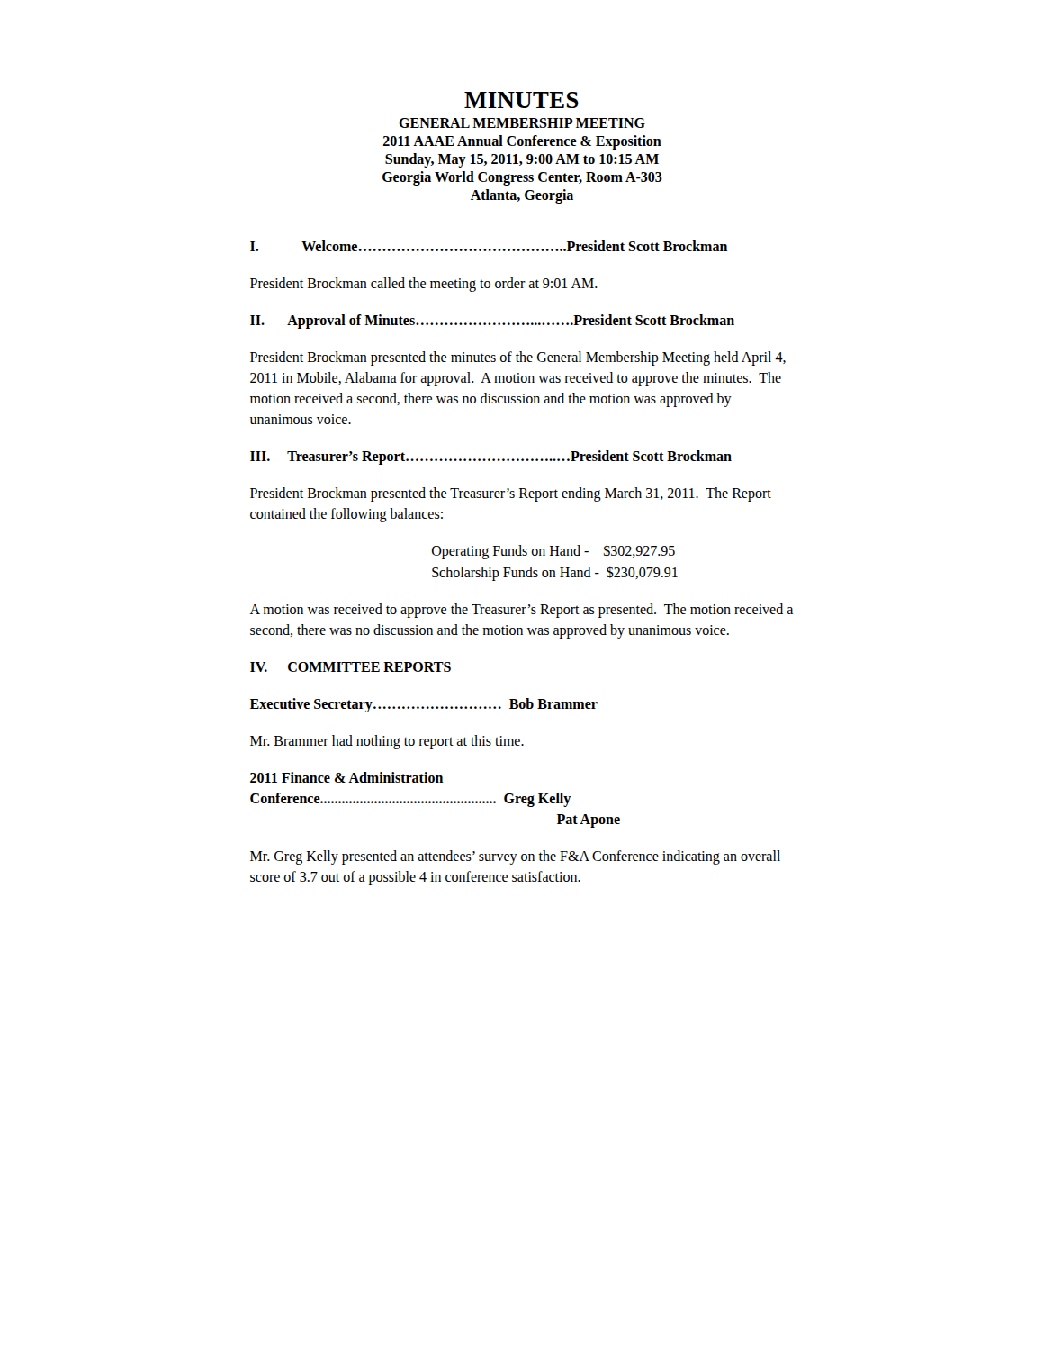MINUTES
GENERAL MEMBERSHIP MEETING
2011 AAAE Annual Conference & Exposition
Sunday, May 15, 2011, 9:00 AM to 10:15 AM
Georgia World Congress Center, Room A-303
Atlanta, Georgia
I. Welcome……………………………………..President Scott Brockman
President Brockman called the meeting to order at 9:01 AM.
II. Approval of Minutes……………………...……. President Scott Brockman
President Brockman presented the minutes of the General Membership Meeting held April 4, 2011 in Mobile, Alabama for approval. A motion was received to approve the minutes. The motion received a second, there was no discussion and the motion was approved by unanimous voice.
III. Treasurer’s Report…………………………..…President Scott Brockman
President Brockman presented the Treasurer’s Report ending March 31, 2011. The Report contained the following balances:
Operating Funds on Hand - $302,927.95
Scholarship Funds on Hand - $230,079.91
A motion was received to approve the Treasurer’s Report as presented. The motion received a second, there was no discussion and the motion was approved by unanimous voice.
IV. COMMITTEE REPORTS
Executive Secretary……………………… Bob Brammer
Mr. Brammer had nothing to report at this time.
2011 Finance & Administration
Conference................................................. Greg Kelly
Pat Apone
Mr. Greg Kelly presented an attendees’ survey on the F&A Conference indicating an overall score of 3.7 out of a possible 4 in conference satisfaction.